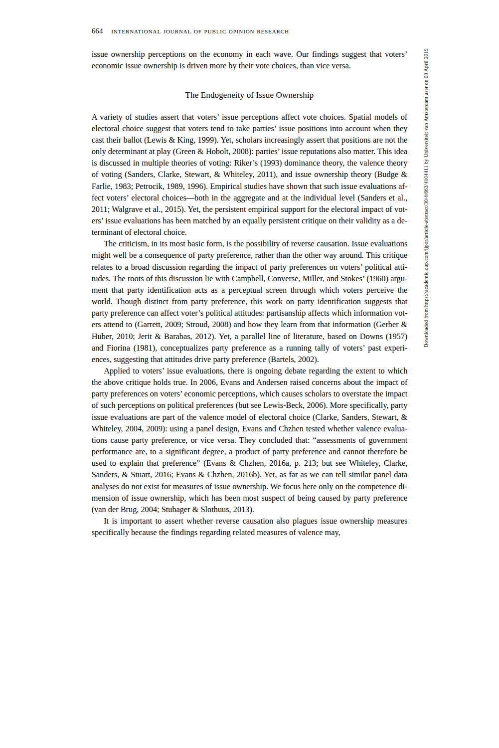664international journal of public opinion research
issue ownership perceptions on the economy in each wave. Our findings suggest that voters’ economic issue ownership is driven more by their vote choices, than vice versa.
The Endogeneity of Issue Ownership
A variety of studies assert that voters’ issue perceptions affect vote choices. Spatial models of electoral choice suggest that voters tend to take parties’ issue positions into account when they cast their ballot (Lewis & King, 1999). Yet, scholars increasingly assert that positions are not the only determinant at play (Green & Hobolt, 2008): parties’ issue reputations also matter. This idea is discussed in multiple theories of voting: Riker’s (1993) dominance theory, the valence theory of voting (Sanders, Clarke, Stewart, & Whiteley, 2011), and issue ownership theory (Budge & Farlie, 1983; Petrocik, 1989, 1996). Empirical studies have shown that such issue evaluations affect voters’ electoral choices—both in the aggregate and at the individual level (Sanders et al., 2011; Walgrave et al., 2015). Yet, the persistent empirical support for the electoral impact of voters’ issue evaluations has been matched by an equally persistent critique on their validity as a determinant of electoral choice.
The criticism, in its most basic form, is the possibility of reverse causation. Issue evaluations might well be a consequence of party preference, rather than the other way around. This critique relates to a broad discussion regarding the impact of party preferences on voters’ political attitudes. The roots of this discussion lie with Campbell, Converse, Miller, and Stokes’ (1960) argument that party identification acts as a perceptual screen through which voters perceive the world. Though distinct from party preference, this work on party identification suggests that party preference can affect voter’s political attitudes: partisanship affects which information voters attend to (Garrett, 2009; Stroud, 2008) and how they learn from that information (Gerber & Huber, 2010; Jerit & Barabas, 2012). Yet, a parallel line of literature, based on Downs (1957) and Fiorina (1981), conceptualizes party preference as a running tally of voters’ past experiences, suggesting that attitudes drive party preference (Bartels, 2002).
Applied to voters’ issue evaluations, there is ongoing debate regarding the extent to which the above critique holds true. In 2006, Evans and Andersen raised concerns about the impact of party preferences on voters’ economic perceptions, which causes scholars to overstate the impact of such perceptions on political preferences (but see Lewis-Beck, 2006). More specifically, party issue evaluations are part of the valence model of electoral choice (Clarke, Sanders, Stewart, & Whiteley, 2004, 2009): using a panel design, Evans and Chzhen tested whether valence evaluations cause party preference, or vice versa. They concluded that: “assessments of government performance are, to a significant degree, a product of party preference and cannot therefore be used to explain that preference” (Evans & Chzhen, 2016a, p. 213; but see Whiteley, Clarke, Sanders, & Stuart, 2016; Evans & Chzhen, 2016b). Yet, as far as we can tell similar panel data analyses do not exist for measures of issue ownership. We focus here only on the competence dimension of issue ownership, which has been most suspect of being caused by party preference (van der Brug, 2004; Stubager & Slothuus, 2013).
It is important to assert whether reverse causation also plagues issue ownership measures specifically because the findings regarding related measures of valence may,
Downloaded from https://academic.oup.com/ijpor/article-abstract/30/4/663/4104411 by Universiteit van Amsterdam user on 08 April 2019